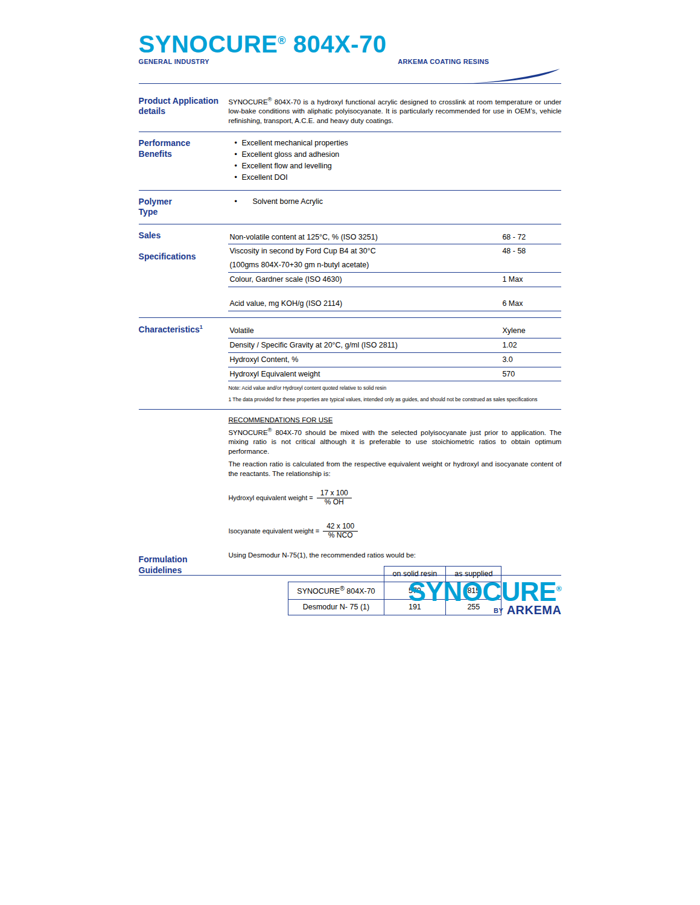SYNOCURE® 804X-70
GENERAL INDUSTRY
ARKEMA COATING RESINS
Product Application details
SYNOCURE® 804X-70 is a hydroxyl functional acrylic designed to crosslink at room temperature or under low-bake conditions with aliphatic polyisocyanate. It is particularly recommended for use in OEM’s, vehicle refinishing, transport, A.C.E. and heavy duty coatings.
Performance Benefits
Excellent mechanical properties
Excellent gloss and adhesion
Excellent flow and levelling
Excellent DOI
Polymer
Type
Solvent borne Acrylic
Sales
Specifications
| Non-volatile content at 125°C, % (ISO 3251) | 68 - 72 |
| Viscosity in second by Ford Cup B4 at 30°C | 48 - 58 |
| (100gms 804X-70+30 gm n-butyl acetate) | |
| Colour, Gardner scale (ISO 4630) | 1 Max |
| Acid value, mg KOH/g (ISO 2114) | 6 Max |
Characteristics1
| Volatile | Xylene |
| Density / Specific Gravity at 20°C, g/ml (ISO 2811) | 1.02 |
| Hydroxyl Content, % | 3.0 |
| Hydroxyl Equivalent weight | 570 |
Note: Acid value and/or Hydroxyl content quoted relative to solid resin
1 The data provided for these properties are typical values, intended only as guides, and should not be construed as sales specifications
Formulation Guidelines
RECOMMENDATIONS FOR USE
SYNOCURE® 804X-70 should be mixed with the selected polyisocyanate just prior to application. The mixing ratio is not critical although it is preferable to use stoichiometric ratios to obtain optimum performance.
The reaction ratio is calculated from the respective equivalent weight or hydroxyl and isocyanate content of the reactants. The relationship is:
Hydroxyl equivalent weight =
17 x 100 % OH
Isocyanate equivalent weight =
42 x 100 % NCO
Using Desmodur N-75(1), the recommended ratios would be:
| | on solid resin | as supplied |
| SYNOCURE ® 804X-70 | 570 | 815 |
| Desmodur N- 75 (1) | 191 | 255 |
SYNOCURE®
BY ARKEMA